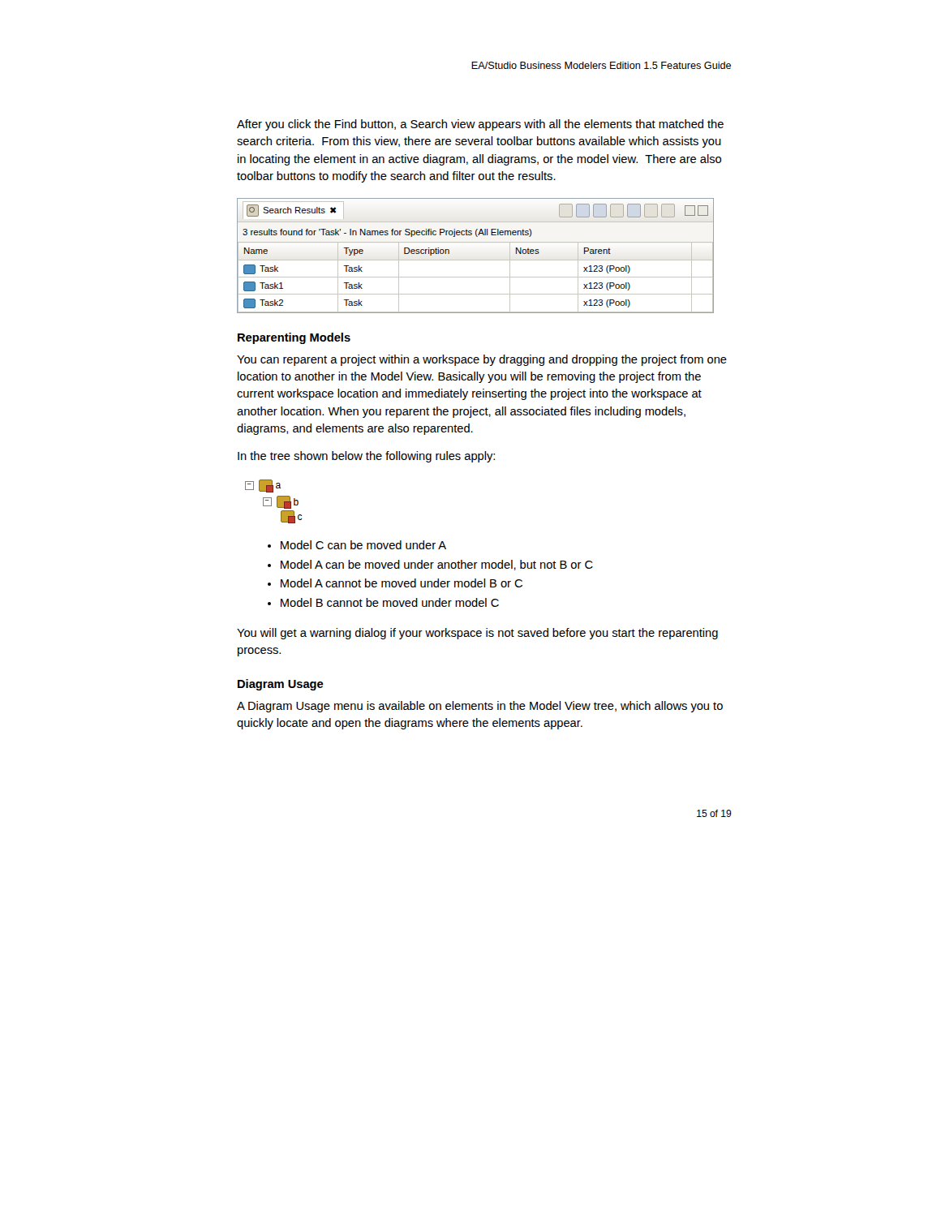EA/Studio Business Modelers Edition 1.5 Features Guide
After you click the Find button, a Search view appears with all the elements that matched the search criteria. From this view, there are several toolbar buttons available which assists you in locating the element in an active diagram, all diagrams, or the model view. There are also toolbar buttons to modify the search and filter out the results.
Search Results ✖
3 results found for 'Task' - In Names for Specific Projects (All Elements)
| Name | Type | Description | Notes | Parent | |
| --- | --- | --- | --- | --- | --- |
| Task | Task | | | x123 (Pool) | |
| Task1 | Task | | | x123 (Pool) | |
| Task2 | Task | | | x123 (Pool) | |
Reparenting Models
You can reparent a project within a workspace by dragging and dropping the project from one location to another in the Model View. Basically you will be removing the project from the current workspace location and immediately reinserting the project into the workspace at another location. When you reparent the project, all associated files including models, diagrams, and elements are also reparented.
In the tree shown below the following rules apply:
− a
− b
c
Model C can be moved under A
Model A can be moved under another model, but not B or C
Model A cannot be moved under model B or C
Model B cannot be moved under model C
You will get a warning dialog if your workspace is not saved before you start the reparenting process.
Diagram Usage
A Diagram Usage menu is available on elements in the Model View tree, which allows you to quickly locate and open the diagrams where the elements appear.
15 of 19